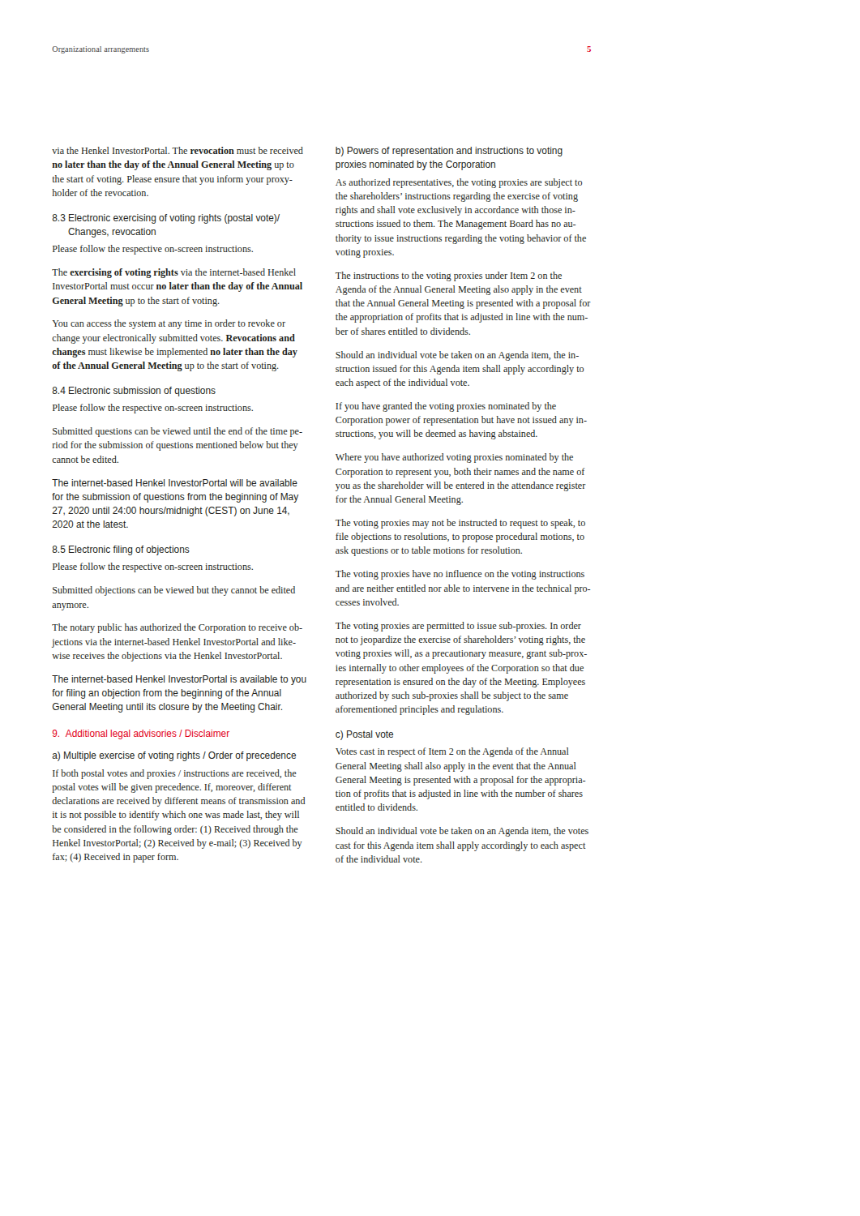Organizational arrangements 5
via the Henkel InvestorPortal. The revocation must be received no later than the day of the Annual General Meeting up to the start of voting. Please ensure that you inform your proxy-holder of the revocation.
8.3 Electronic exercising of voting rights (postal vote)/
Changes, revocation
Please follow the respective on-screen instructions.
The exercising of voting rights via the internet-based Henkel InvestorPortal must occur no later than the day of the Annual General Meeting up to the start of voting.
You can access the system at any time in order to revoke or change your electronically submitted votes. Revocations and changes must likewise be implemented no later than the day of the Annual General Meeting up to the start of voting.
8.4 Electronic submission of questions
Please follow the respective on-screen instructions.
Submitted questions can be viewed until the end of the time period for the submission of questions mentioned below but they cannot be edited.
The internet-based Henkel InvestorPortal will be available for the submission of questions from the beginning of May 27, 2020 until 24:00 hours/midnight (CEST) on June 14, 2020 at the latest.
8.5 Electronic filing of objections
Please follow the respective on-screen instructions.
Submitted objections can be viewed but they cannot be edited anymore.
The notary public has authorized the Corporation to receive objections via the internet-based Henkel InvestorPortal and likewise receives the objections via the Henkel InvestorPortal.
The internet-based Henkel InvestorPortal is available to you for filing an objection from the beginning of the Annual General Meeting until its closure by the Meeting Chair.
9. Additional legal advisories / Disclaimer
a) Multiple exercise of voting rights / Order of precedence
If both postal votes and proxies / instructions are received, the postal votes will be given precedence. If, moreover, different declarations are received by different means of transmission and it is not possible to identify which one was made last, they will be considered in the following order: (1) Received through the Henkel InvestorPortal; (2) Received by e-mail; (3) Received by fax; (4) Received in paper form.
b) Powers of representation and instructions to voting proxies nominated by the Corporation
As authorized representatives, the voting proxies are subject to the shareholders’ instructions regarding the exercise of voting rights and shall vote exclusively in accordance with those instructions issued to them. The Management Board has no authority to issue instructions regarding the voting behavior of the voting proxies.
The instructions to the voting proxies under Item 2 on the Agenda of the Annual General Meeting also apply in the event that the Annual General Meeting is presented with a proposal for the appropriation of profits that is adjusted in line with the number of shares entitled to dividends.
Should an individual vote be taken on an Agenda item, the instruction issued for this Agenda item shall apply accordingly to each aspect of the individual vote.
If you have granted the voting proxies nominated by the Corporation power of representation but have not issued any instructions, you will be deemed as having abstained.
Where you have authorized voting proxies nominated by the Corporation to represent you, both their names and the name of you as the shareholder will be entered in the attendance register for the Annual General Meeting.
The voting proxies may not be instructed to request to speak, to file objections to resolutions, to propose procedural motions, to ask questions or to table motions for resolution.
The voting proxies have no influence on the voting instructions and are neither entitled nor able to intervene in the technical processes involved.
The voting proxies are permitted to issue sub-proxies. In order not to jeopardize the exercise of shareholders’ voting rights, the voting proxies will, as a precautionary measure, grant sub-proxies internally to other employees of the Corporation so that due representation is ensured on the day of the Meeting. Employees authorized by such sub-proxies shall be subject to the same aforementioned principles and regulations.
c) Postal vote
Votes cast in respect of Item 2 on the Agenda of the Annual General Meeting shall also apply in the event that the Annual General Meeting is presented with a proposal for the appropriation of profits that is adjusted in line with the number of shares entitled to dividends.
Should an individual vote be taken on an Agenda item, the votes cast for this Agenda item shall apply accordingly to each aspect of the individual vote.